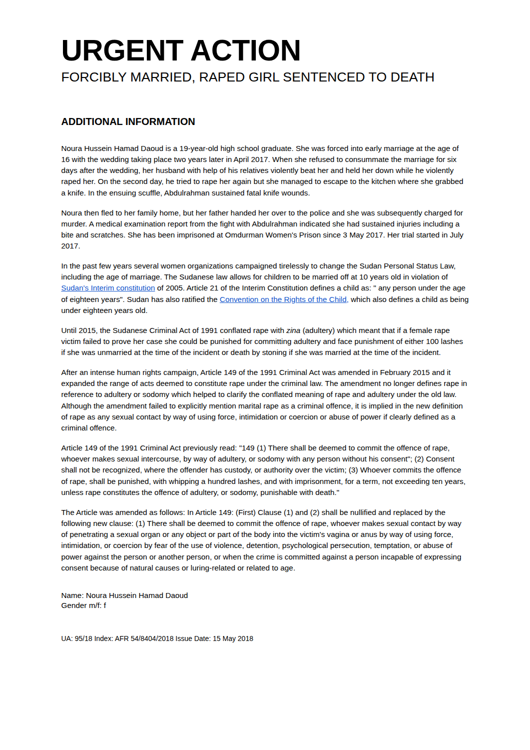URGENT ACTION
FORCIBLY MARRIED, RAPED GIRL SENTENCED TO DEATH
ADDITIONAL INFORMATION
Noura Hussein Hamad Daoud is a 19-year-old high school graduate. She was forced into early marriage at the age of 16 with the wedding taking place two years later in April 2017. When she refused to consummate the marriage for six days after the wedding, her husband with help of his relatives violently beat her and held her down while he violently raped her. On the second day, he tried to rape her again but she managed to escape to the kitchen where she grabbed a knife. In the ensuing scuffle, Abdulrahman sustained fatal knife wounds.
Noura then fled to her family home, but her father handed her over to the police and she was subsequently charged for murder. A medical examination report from the fight with Abdulrahman indicated she had sustained injuries including a bite and scratches. She has been imprisoned at Omdurman Women's Prison since 3 May 2017. Her trial started in July 2017.
In the past few years several women organizations campaigned tirelessly to change the Sudan Personal Status Law, including the age of marriage. The Sudanese law allows for children to be married off at 10 years old in violation of Sudan's Interim constitution of 2005. Article 21 of the Interim Constitution defines a child as: " any person under the age of eighteen years". Sudan has also ratified the Convention on the Rights of the Child, which also defines a child as being under eighteen years old.
Until 2015, the Sudanese Criminal Act of 1991 conflated rape with zina (adultery) which meant that if a female rape victim failed to prove her case she could be punished for committing adultery and face punishment of either 100 lashes if she was unmarried at the time of the incident or death by stoning if she was married at the time of the incident.
After an intense human rights campaign, Article 149 of the 1991 Criminal Act was amended in February 2015 and it expanded the range of acts deemed to constitute rape under the criminal law. The amendment no longer defines rape in reference to adultery or sodomy which helped to clarify the conflated meaning of rape and adultery under the old law. Although the amendment failed to explicitly mention marital rape as a criminal offence, it is implied in the new definition of rape as any sexual contact by way of using force, intimidation or coercion or abuse of power if clearly defined as a criminal offence.
Article 149 of the 1991 Criminal Act previously read: "149 (1) There shall be deemed to commit the offence of rape, whoever makes sexual intercourse, by way of adultery, or sodomy with any person without his consent"; (2) Consent shall not be recognized, where the offender has custody, or authority over the victim; (3) Whoever commits the offence of rape, shall be punished, with whipping a hundred lashes, and with imprisonment, for a term, not exceeding ten years, unless rape constitutes the offence of adultery, or sodomy, punishable with death."
The Article was amended as follows: In Article 149: (First) Clause (1) and (2) shall be nullified and replaced by the following new clause: (1) There shall be deemed to commit the offence of rape, whoever makes sexual contact by way of penetrating a sexual organ or any object or part of the body into the victim's vagina or anus by way of using force, intimidation, or coercion by fear of the use of violence, detention, psychological persecution, temptation, or abuse of power against the person or another person, or when the crime is committed against a person incapable of expressing consent because of natural causes or luring-related or related to age.
Name: Noura Hussein Hamad Daoud
Gender m/f: f
UA: 95/18 Index: AFR 54/8404/2018 Issue Date: 15 May 2018